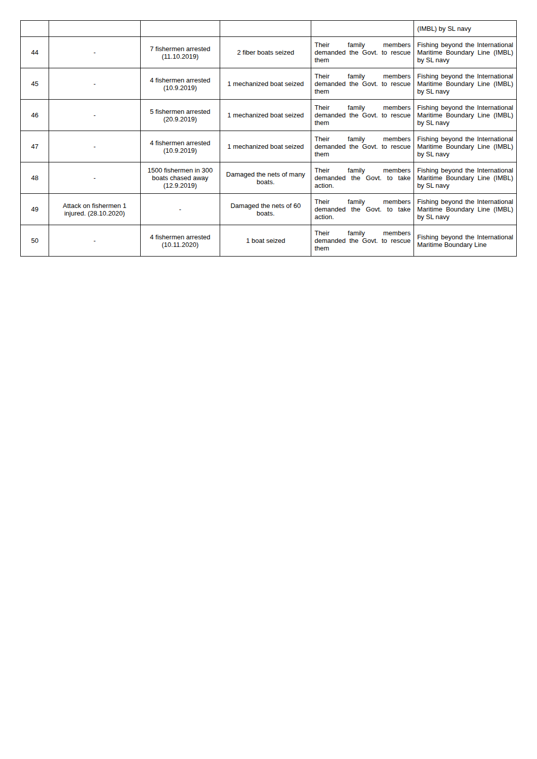| | | | | | (IMBL) by SL navy |
| 44 | - | 7 fishermen arrested (11.10.2019) | 2 fiber boats seized | Their family members demanded the Govt. to rescue them | Fishing beyond the International Maritime Boundary Line (IMBL) by SL navy |
| 45 | - | 4 fishermen arrested (10.9.2019) | 1 mechanized boat seized | Their family members demanded the Govt. to rescue them | Fishing beyond the International Maritime Boundary Line (IMBL) by SL navy |
| 46 | - | 5 fishermen arrested (20.9.2019) | 1 mechanized boat seized | Their family members demanded the Govt. to rescue them | Fishing beyond the International Maritime Boundary Line (IMBL) by SL navy |
| 47 | - | 4 fishermen arrested (10.9.2019) | 1 mechanized boat seized | Their family members demanded the Govt. to rescue them | Fishing beyond the International Maritime Boundary Line (IMBL) by SL navy |
| 48 | - | 1500 fishermen in 300 boats chased away (12.9.2019) | Damaged the nets of many boats. | Their family members demanded the Govt. to take action. | Fishing beyond the International Maritime Boundary Line (IMBL) by SL navy |
| 49 | Attack on fishermen 1 injured. (28.10.2020) | - | Damaged the nets of 60 boats. | Their family members demanded the Govt. to take action. | Fishing beyond the International Maritime Boundary Line (IMBL) by SL navy |
| 50 | - | 4 fishermen arrested (10.11.2020) | 1 boat seized | Their family members demanded the Govt. to rescue them | Fishing beyond the International Maritime Boundary Line |